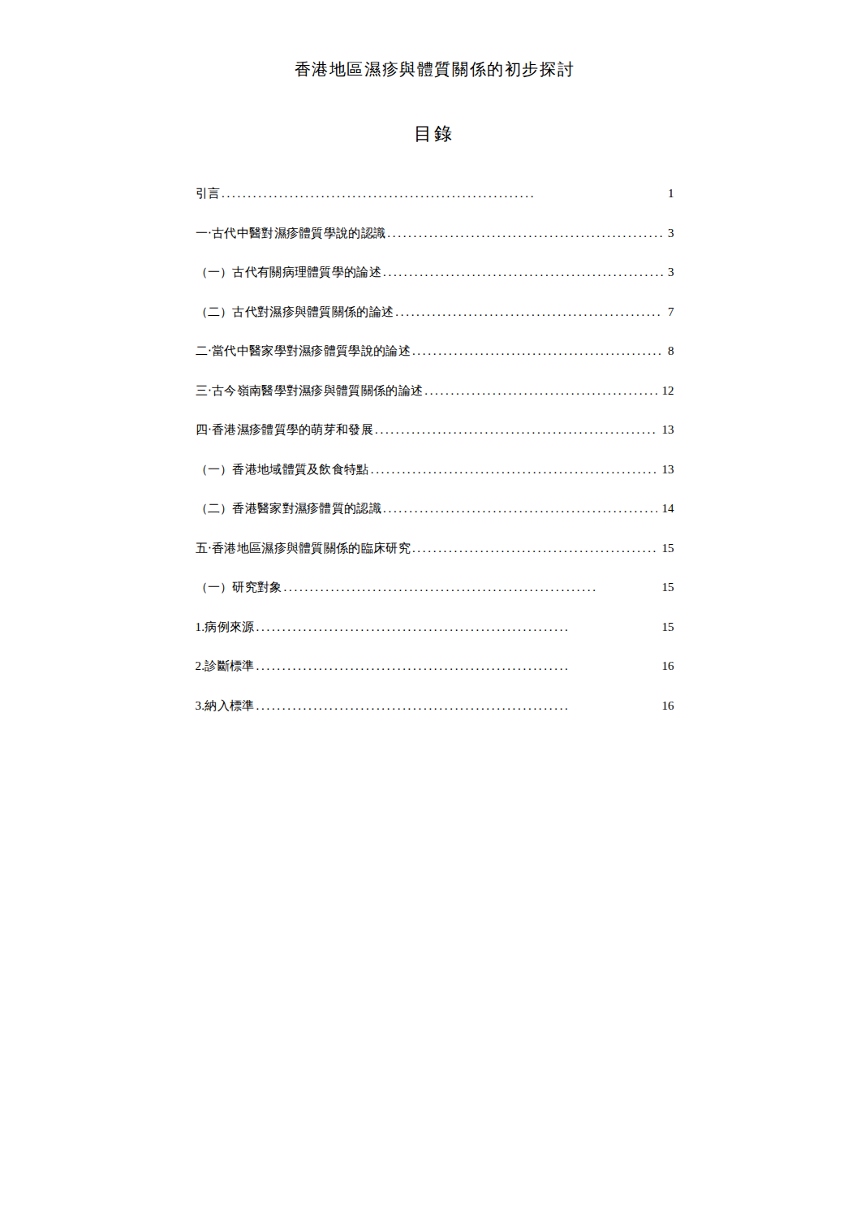香港地區濕疹與體質關係的初步探討
目錄
引言 ............................................................ 1
一‧古代中醫對濕疹體質學說的認識 ............................................................ 3
（一）古代有關病理體質學的論述 ............................................................ 3
（二）古代對濕疹與體質關係的論述 ............................................................ 7
二‧當代中醫家學對濕疹體質學說的論述 ............................................................ 8
三‧古今嶺南醫學對濕疹與體質關係的論述 ............................................................ 12
四‧香港濕疹體質學的萌芽和發展 ............................................................ 13
（一）香港地域體質及飲食特點 ............................................................ 13
（二）香港醫家對濕疹體質的認識 ............................................................ 14
五‧香港地區濕疹與體質關係的臨床研究 ............................................................ 15
（一）研究對象 ............................................................ 15
1.病例來源 ............................................................ 15
2.診斷標準 ............................................................ 16
3.納入標準 ............................................................ 16